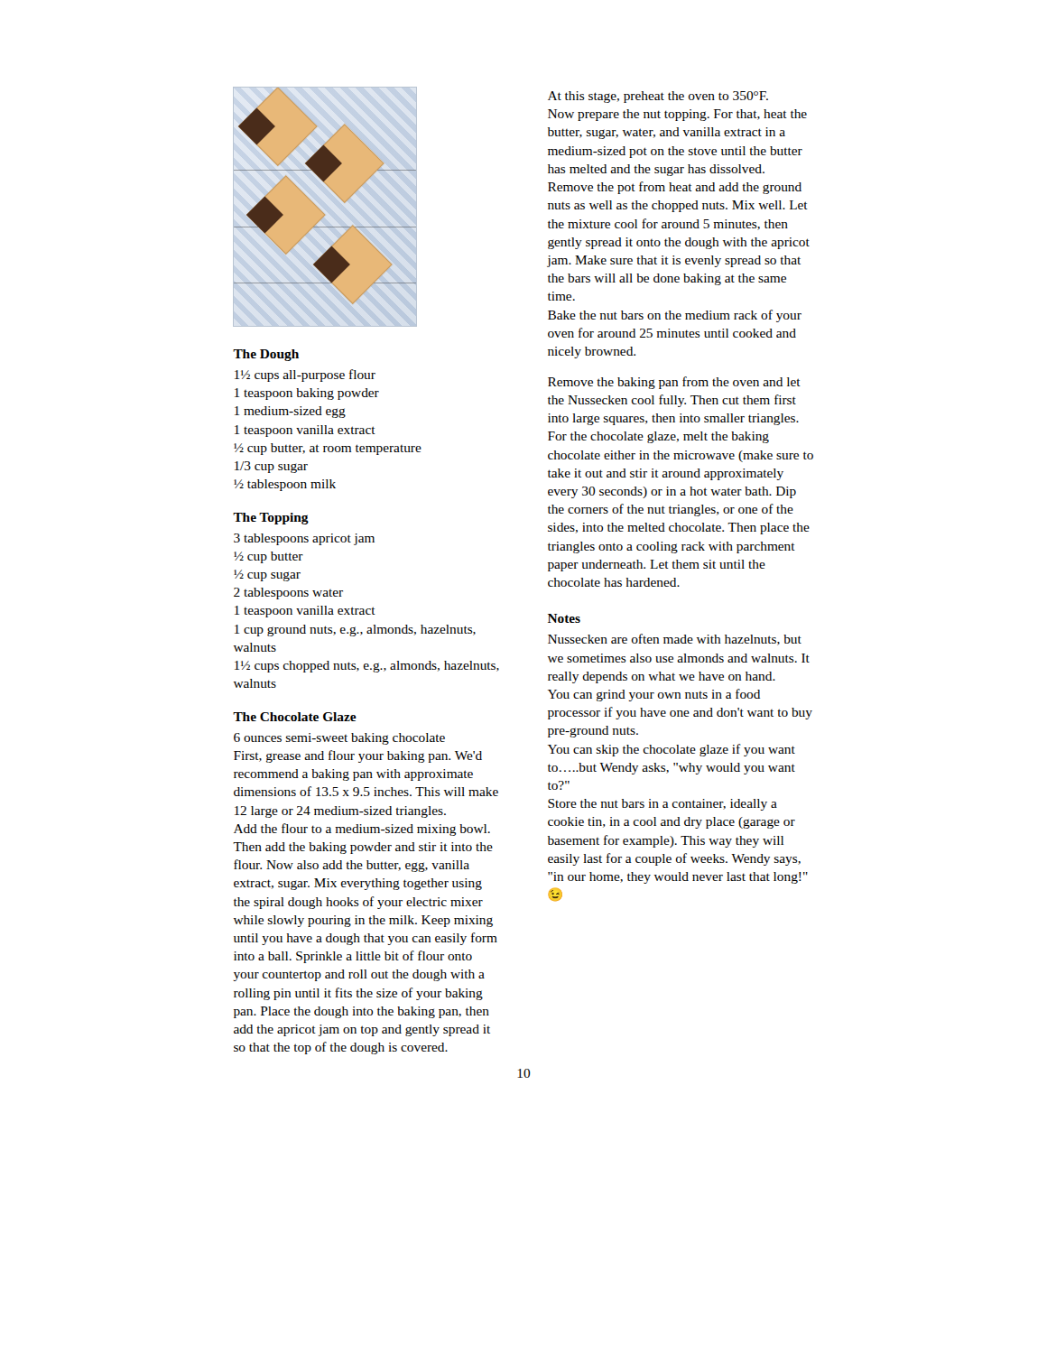The Dough
1½ cups all-purpose flour
1 teaspoon baking powder
1 medium-sized egg
1 teaspoon vanilla extract
½ cup butter, at room temperature
1/3 cup sugar
½ tablespoon milk
The Topping
3 tablespoons apricot jam
½ cup butter
½ cup sugar
2 tablespoons water
1 teaspoon vanilla extract
1 cup ground nuts, e.g., almonds, hazelnuts, walnuts
1½ cups chopped nuts, e.g., almonds, hazelnuts, walnuts
The Chocolate Glaze
6 ounces semi-sweet baking chocolate
First, grease and flour your baking pan. We'd recommend a baking pan with approximate dimensions of 13.5 x 9.5 inches. This will make 12 large or 24 medium-sized triangles.
Add the flour to a medium-sized mixing bowl. Then add the baking powder and stir it into the flour. Now also add the butter, egg, vanilla extract, sugar. Mix everything together using the spiral dough hooks of your electric mixer while slowly pouring in the milk. Keep mixing until you have a dough that you can easily form into a ball. Sprinkle a little bit of flour onto your countertop and roll out the dough with a rolling pin until it fits the size of your baking pan. Place the dough into the baking pan, then add the apricot jam on top and gently spread it so that the top of the dough is covered.
At this stage, preheat the oven to 350°F.
Now prepare the nut topping. For that, heat the butter, sugar, water, and vanilla extract in a medium-sized pot on the stove until the butter has melted and the sugar has dissolved. Remove the pot from heat and add the ground nuts as well as the chopped nuts. Mix well. Let the mixture cool for around 5 minutes, then gently spread it onto the dough with the apricot jam. Make sure that it is evenly spread so that the bars will all be done baking at the same time.
Bake the nut bars on the medium rack of your oven for around 25 minutes until cooked and nicely browned.
Remove the baking pan from the oven and let the Nussecken cool fully. Then cut them first into large squares, then into smaller triangles.
For the chocolate glaze, melt the baking chocolate either in the microwave (make sure to take it out and stir it around approximately every 30 seconds) or in a hot water bath. Dip the corners of the nut triangles, or one of the sides, into the melted chocolate. Then place the triangles onto a cooling rack with parchment paper underneath. Let them sit until the chocolate has hardened.
Notes
Nussecken are often made with hazelnuts, but we sometimes also use almonds and walnuts. It really depends on what we have on hand.
You can grind your own nuts in a food processor if you have one and don't want to buy pre-ground nuts.
You can skip the chocolate glaze if you want to…..but Wendy asks, "why would you want to?"
Store the nut bars in a container, ideally a cookie tin, in a cool and dry place (garage or basement for example). This way they will easily last for a couple of weeks. Wendy says, "in our home, they would never last that long!" 😉
10